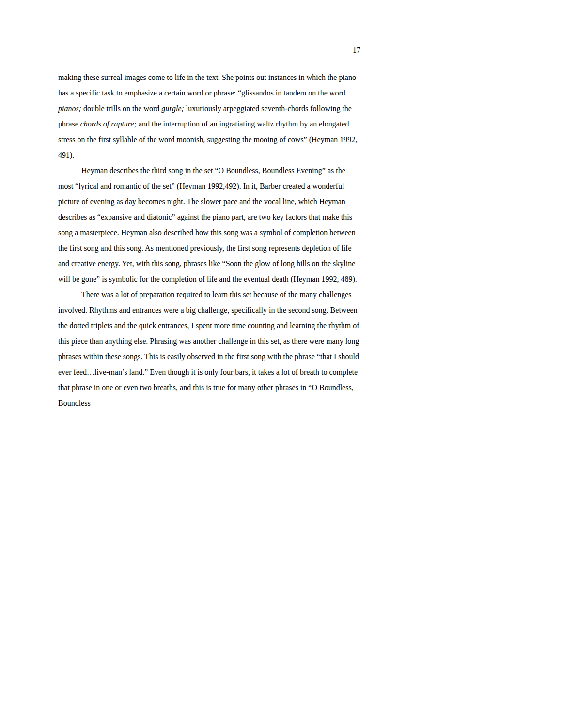17
making these surreal images come to life in the text. She points out instances in which the piano has a specific task to emphasize a certain word or phrase: “glissandos in tandem on the word pianos; double trills on the word gurgle; luxuriously arpeggiated seventh-chords following the phrase chords of rapture; and the interruption of an ingratiating waltz rhythm by an elongated stress on the first syllable of the word moonish, suggesting the mooing of cows” (Heyman 1992, 491).
Heyman describes the third song in the set “O Boundless, Boundless Evening” as the most “lyrical and romantic of the set” (Heyman 1992,492). In it, Barber created a wonderful picture of evening as day becomes night. The slower pace and the vocal line, which Heyman describes as “expansive and diatonic” against the piano part, are two key factors that make this song a masterpiece. Heyman also described how this song was a symbol of completion between the first song and this song. As mentioned previously, the first song represents depletion of life and creative energy. Yet, with this song, phrases like “Soon the glow of long hills on the skyline will be gone” is symbolic for the completion of life and the eventual death (Heyman 1992, 489).
There was a lot of preparation required to learn this set because of the many challenges involved. Rhythms and entrances were a big challenge, specifically in the second song. Between the dotted triplets and the quick entrances, I spent more time counting and learning the rhythm of this piece than anything else. Phrasing was another challenge in this set, as there were many long phrases within these songs. This is easily observed in the first song with the phrase “that I should ever feed…live-man’s land.” Even though it is only four bars, it takes a lot of breath to complete that phrase in one or even two breaths, and this is true for many other phrases in “O Boundless, Boundless